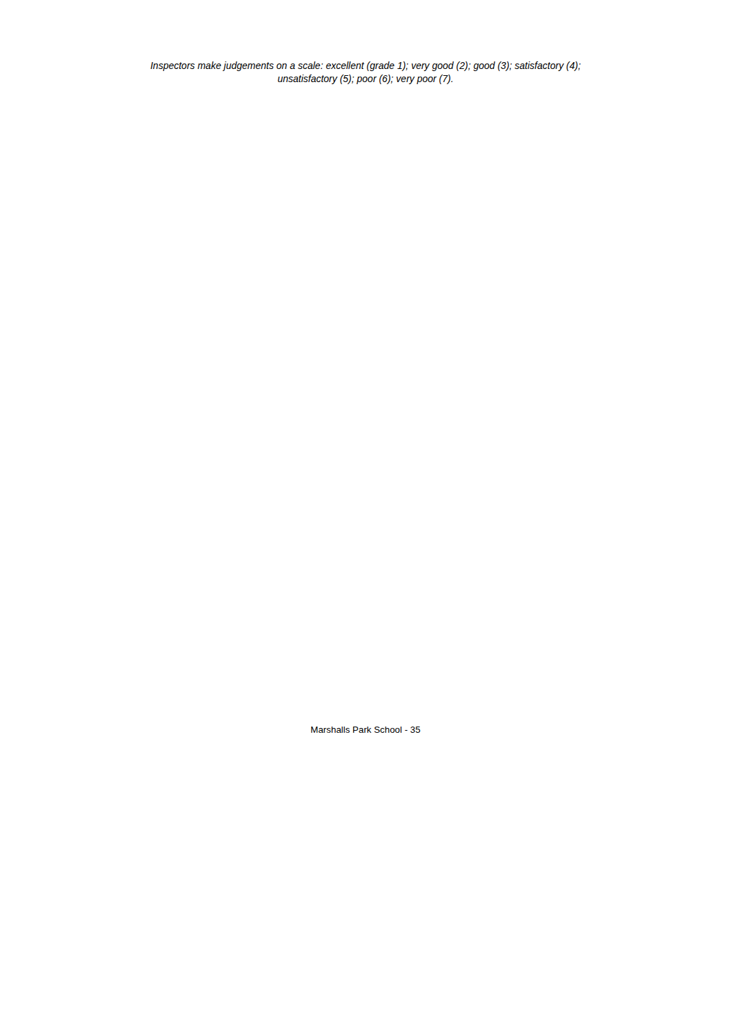Inspectors make judgements on a scale: excellent (grade 1); very good (2); good (3); satisfactory (4); unsatisfactory (5); poor (6); very poor (7).
Marshalls Park School - 35